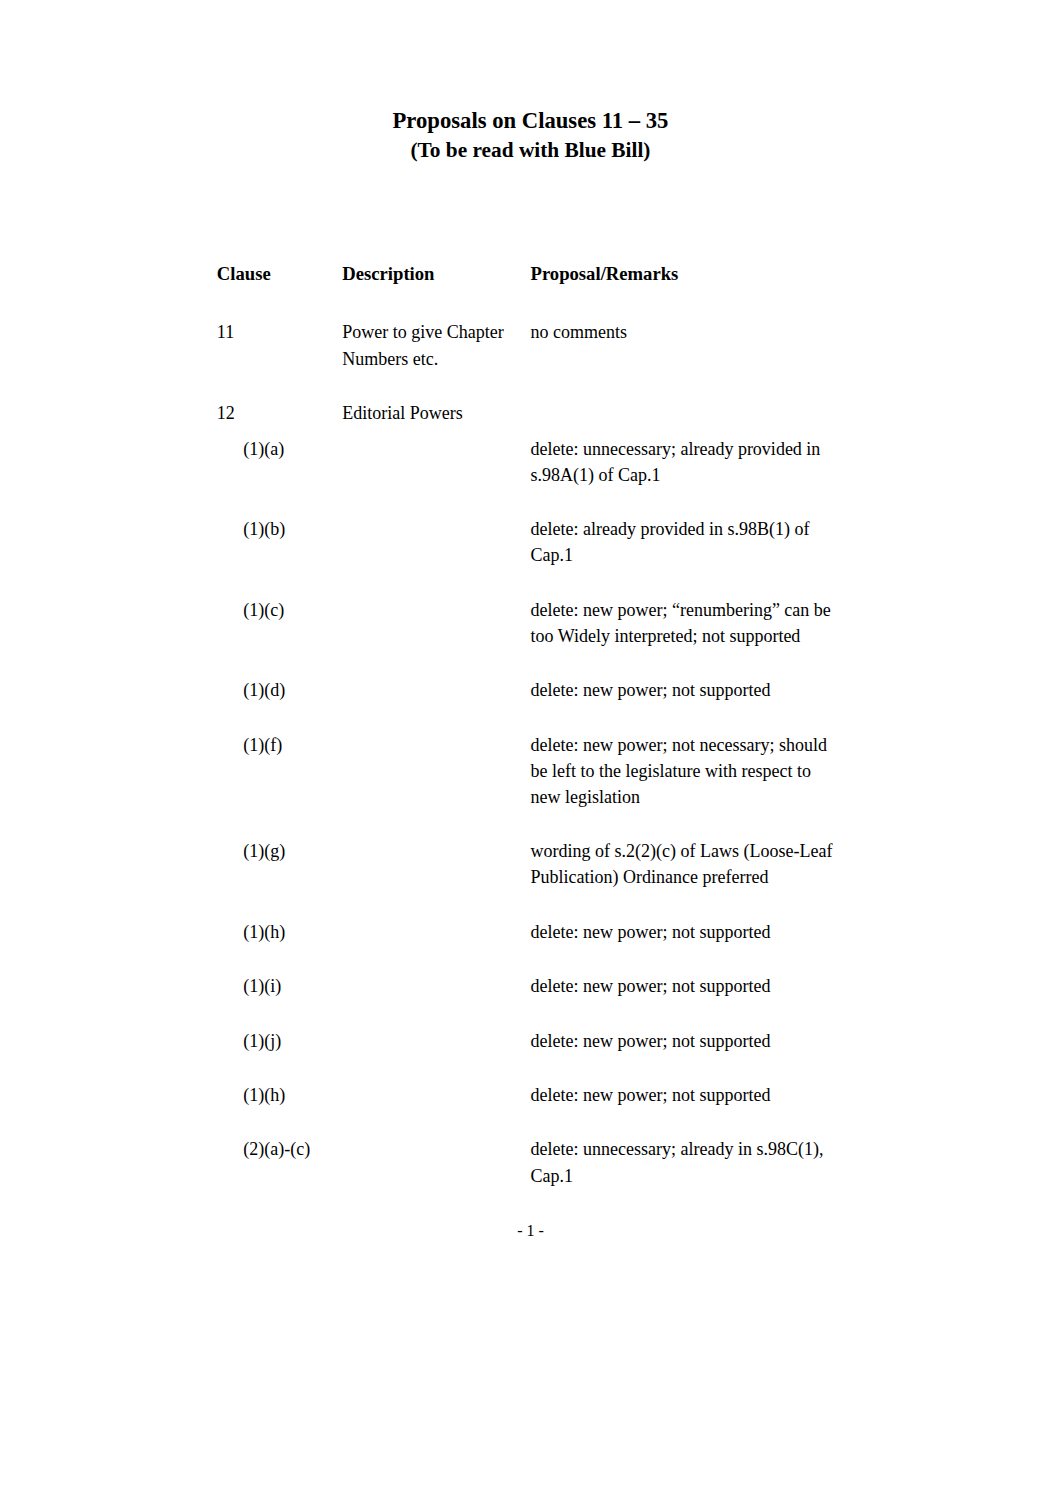Proposals on Clauses 11 – 35 (To be read with Blue Bill)
| Clause | Description | Proposal/Remarks |
| --- | --- | --- |
| 11 | Power to give Chapter Numbers etc. | no comments |
| 12 | Editorial Powers | |
| (1)(a) | | delete: unnecessary; already provided in s.98A(1) of Cap.1 |
| (1)(b) | | delete: already provided in s.98B(1) of Cap.1 |
| (1)(c) | | delete: new power; “renumbering” can be too Widely interpreted; not supported |
| (1)(d) | | delete: new power; not supported |
| (1)(f) | | delete: new power; not necessary; should be left to the legislature with respect to new legislation |
| (1)(g) | | wording of s.2(2)(c) of Laws (Loose-Leaf Publication) Ordinance preferred |
| (1)(h) | | delete: new power; not supported |
| (1)(i) | | delete: new power; not supported |
| (1)(j) | | delete: new power; not supported |
| (1)(h) | | delete: new power; not supported |
| (2)(a)-(c) | | delete: unnecessary; already in s.98C(1), Cap.1 |
- 1 -